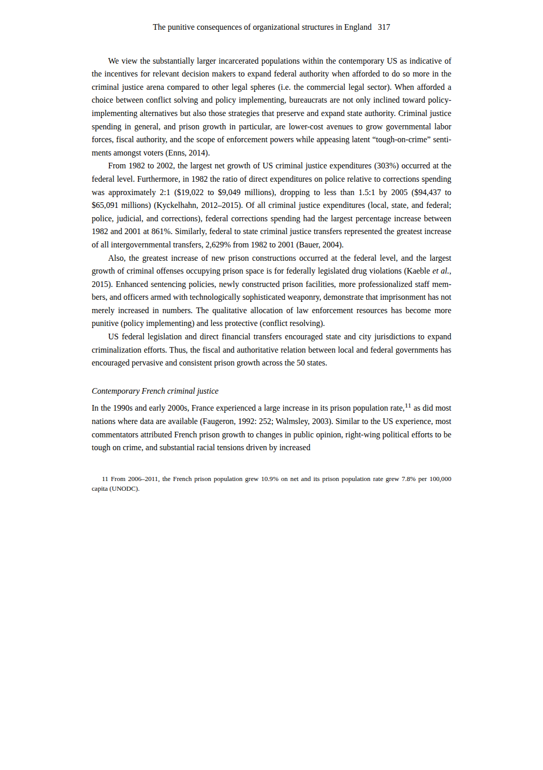The punitive consequences of organizational structures in England 317
We view the substantially larger incarcerated populations within the contemporary US as indicative of the incentives for relevant decision makers to expand federal authority when afforded to do so more in the criminal justice arena compared to other legal spheres (i.e. the commercial legal sector). When afforded a choice between conflict solving and policy implementing, bureaucrats are not only inclined toward policy-implementing alternatives but also those strategies that preserve and expand state authority. Criminal justice spending in general, and prison growth in particular, are lower-cost avenues to grow governmental labor forces, fiscal authority, and the scope of enforcement powers while appeasing latent “tough-on-crime” sentiments amongst voters (Enns, 2014).
From 1982 to 2002, the largest net growth of US criminal justice expenditures (303%) occurred at the federal level. Furthermore, in 1982 the ratio of direct expenditures on police relative to corrections spending was approximately 2:1 ($19,022 to $9,049 millions), dropping to less than 1.5:1 by 2005 ($94,437 to $65,091 millions) (Kyckelhahn, 2012–2015). Of all criminal justice expenditures (local, state, and federal; police, judicial, and corrections), federal corrections spending had the largest percentage increase between 1982 and 2001 at 861%. Similarly, federal to state criminal justice transfers represented the greatest increase of all intergovernmental transfers, 2,629% from 1982 to 2001 (Bauer, 2004).
Also, the greatest increase of new prison constructions occurred at the federal level, and the largest growth of criminal offenses occupying prison space is for federally legislated drug violations (Kaeble et al., 2015). Enhanced sentencing policies, newly constructed prison facilities, more professionalized staff members, and officers armed with technologically sophisticated weaponry, demonstrate that imprisonment has not merely increased in numbers. The qualitative allocation of law enforcement resources has become more punitive (policy implementing) and less protective (conflict resolving).
US federal legislation and direct financial transfers encouraged state and city jurisdictions to expand criminalization efforts. Thus, the fiscal and authoritative relation between local and federal governments has encouraged pervasive and consistent prison growth across the 50 states.
Contemporary French criminal justice
In the 1990s and early 2000s, France experienced a large increase in its prison population rate,11 as did most nations where data are available (Faugeron, 1992: 252; Walmsley, 2003). Similar to the US experience, most commentators attributed French prison growth to changes in public opinion, right-wing political efforts to be tough on crime, and substantial racial tensions driven by increased
11 From 2006–2011, the French prison population grew 10.9% on net and its prison population rate grew 7.8% per 100,000 capita (UNODC).